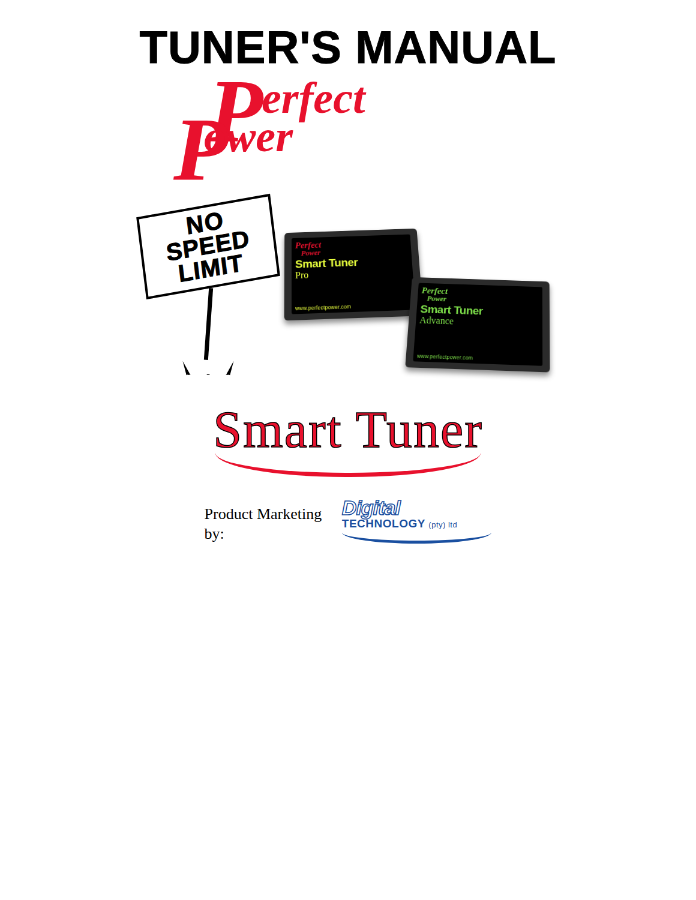TUNER'S MANUAL
P erfect P ower
NO SPEED LIMIT
PerfectPower
Smart Tuner
Pro
www.perfectpower.com
PerfectPower
Smart Tuner
Advance
www.perfectpower.com
Smart Tuner
Product Marketing
by:
Digital
TECHNOLOGY (pty) ltd